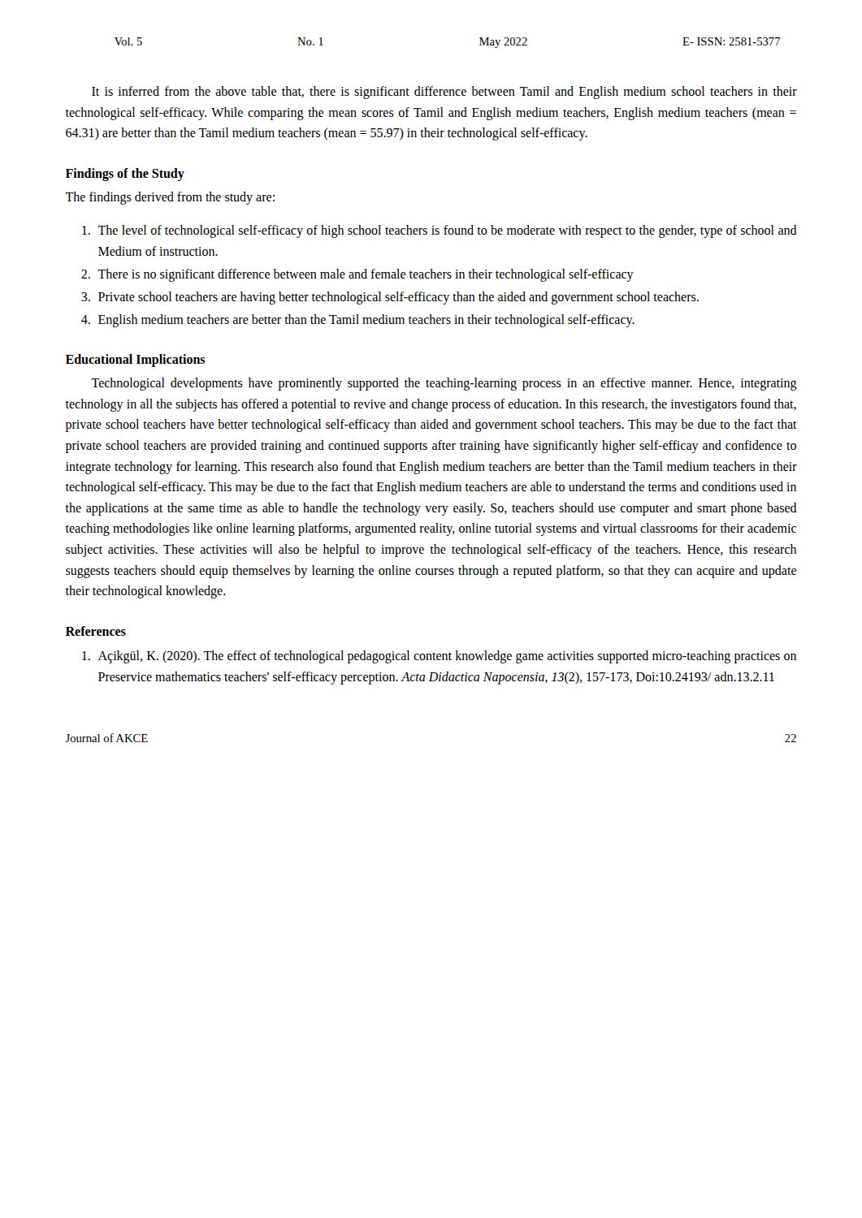Vol. 5 No. 1 May 2022 E- ISSN: 2581-5377
It is inferred from the above table that, there is significant difference between Tamil and English medium school teachers in their technological self-efficacy. While comparing the mean scores of Tamil and English medium teachers, English medium teachers (mean = 64.31) are better than the Tamil medium teachers (mean = 55.97) in their technological self-efficacy.
Findings of the Study
The findings derived from the study are:
The level of technological self-efficacy of high school teachers is found to be moderate with respect to the gender, type of school and Medium of instruction.
There is no significant difference between male and female teachers in their technological self-efficacy
Private school teachers are having better technological self-efficacy than the aided and government school teachers.
English medium teachers are better than the Tamil medium teachers in their technological self-efficacy.
Educational Implications
Technological developments have prominently supported the teaching-learning process in an effective manner. Hence, integrating technology in all the subjects has offered a potential to revive and change process of education. In this research, the investigators found that, private school teachers have better technological self-efficacy than aided and government school teachers. This may be due to the fact that private school teachers are provided training and continued supports after training have significantly higher self-efficay and confidence to integrate technology for learning. This research also found that English medium teachers are better than the Tamil medium teachers in their technological self-efficacy. This may be due to the fact that English medium teachers are able to understand the terms and conditions used in the applications at the same time as able to handle the technology very easily. So, teachers should use computer and smart phone based teaching methodologies like online learning platforms, argumented reality, online tutorial systems and virtual classrooms for their academic subject activities. These activities will also be helpful to improve the technological self-efficacy of the teachers. Hence, this research suggests teachers should equip themselves by learning the online courses through a reputed platform, so that they can acquire and update their technological knowledge.
References
Açikgül, K. (2020). The effect of technological pedagogical content knowledge game activities supported micro-teaching practices on Preservice mathematics teachers' self-efficacy perception. Acta Didactica Napocensia, 13(2), 157-173, Doi:10.24193/ adn.13.2.11
Journal of AKCE 22